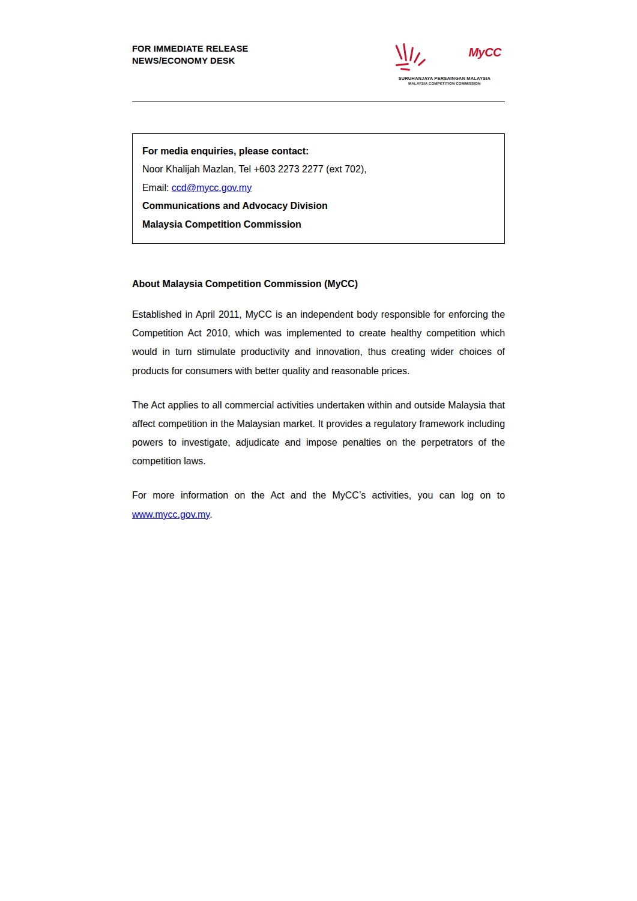FOR IMMEDIATE RELEASE
NEWS/ECONOMY DESK
My CC
SURUHANJAYA PERSAINGAN MALAYSIA
MALAYSIA COMPETITION COMMISSION
For media enquiries, please contact:
Noor Khalijah Mazlan, Tel +603 2273 2277 (ext 702),
Email: ccd@mycc.gov.my
Communications and Advocacy Division
Malaysia Competition Commission
About Malaysia Competition Commission (MyCC)
Established in April 2011, MyCC is an independent body responsible for enforcing the Competition Act 2010, which was implemented to create healthy competition which would in turn stimulate productivity and innovation, thus creating wider choices of products for consumers with better quality and reasonable prices.
The Act applies to all commercial activities undertaken within and outside Malaysia that affect competition in the Malaysian market. It provides a regulatory framework including powers to investigate, adjudicate and impose penalties on the perpetrators of the competition laws.
For more information on the Act and the MyCC’s activities, you can log on to www.mycc.gov.my.